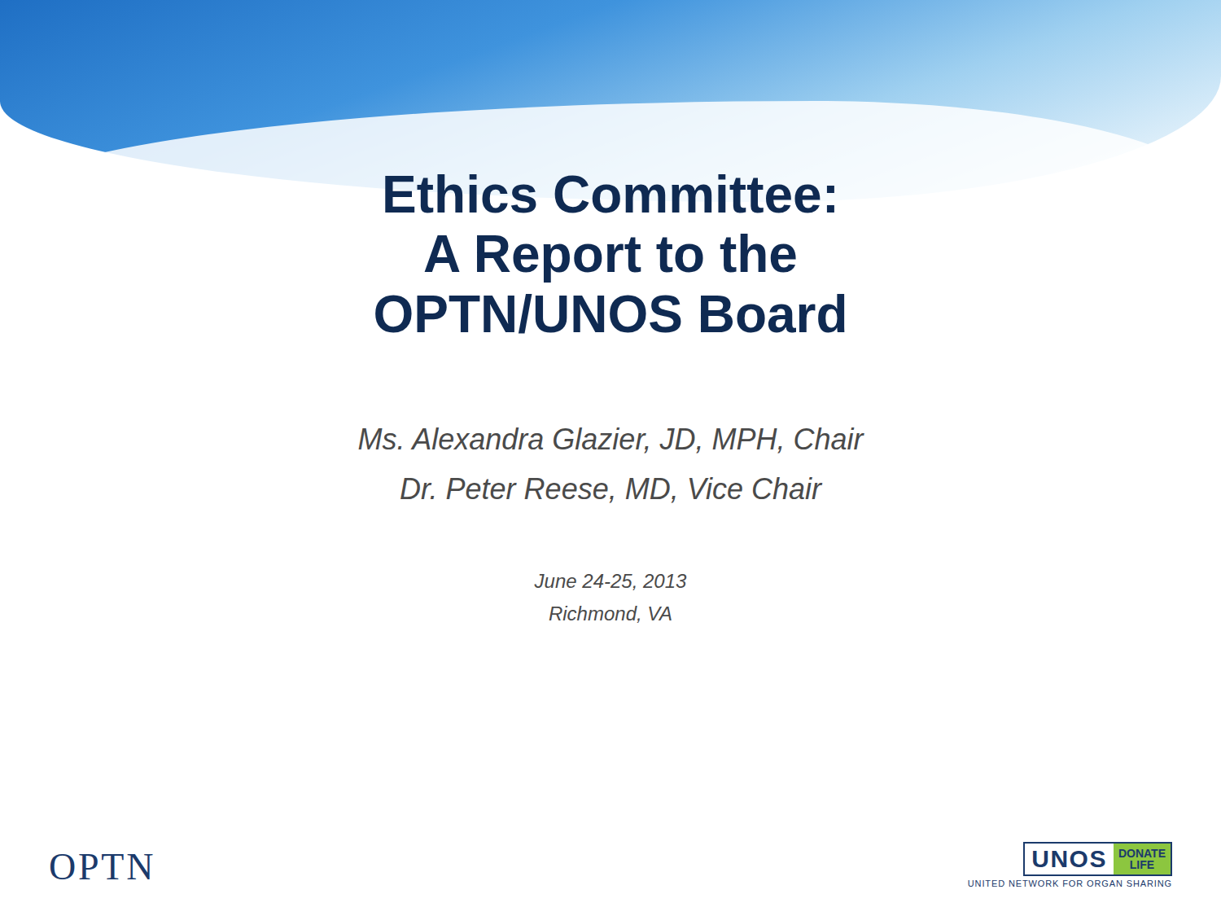Ethics Committee:
A Report to the
OPTN/UNOS Board
Ms. Alexandra Glazier, JD, MPH, Chair
Dr. Peter Reese, MD, Vice Chair
June 24-25, 2013
Richmond, VA
OPTN
UNOS
DONATE LIFE
United Network for Organ Sharing